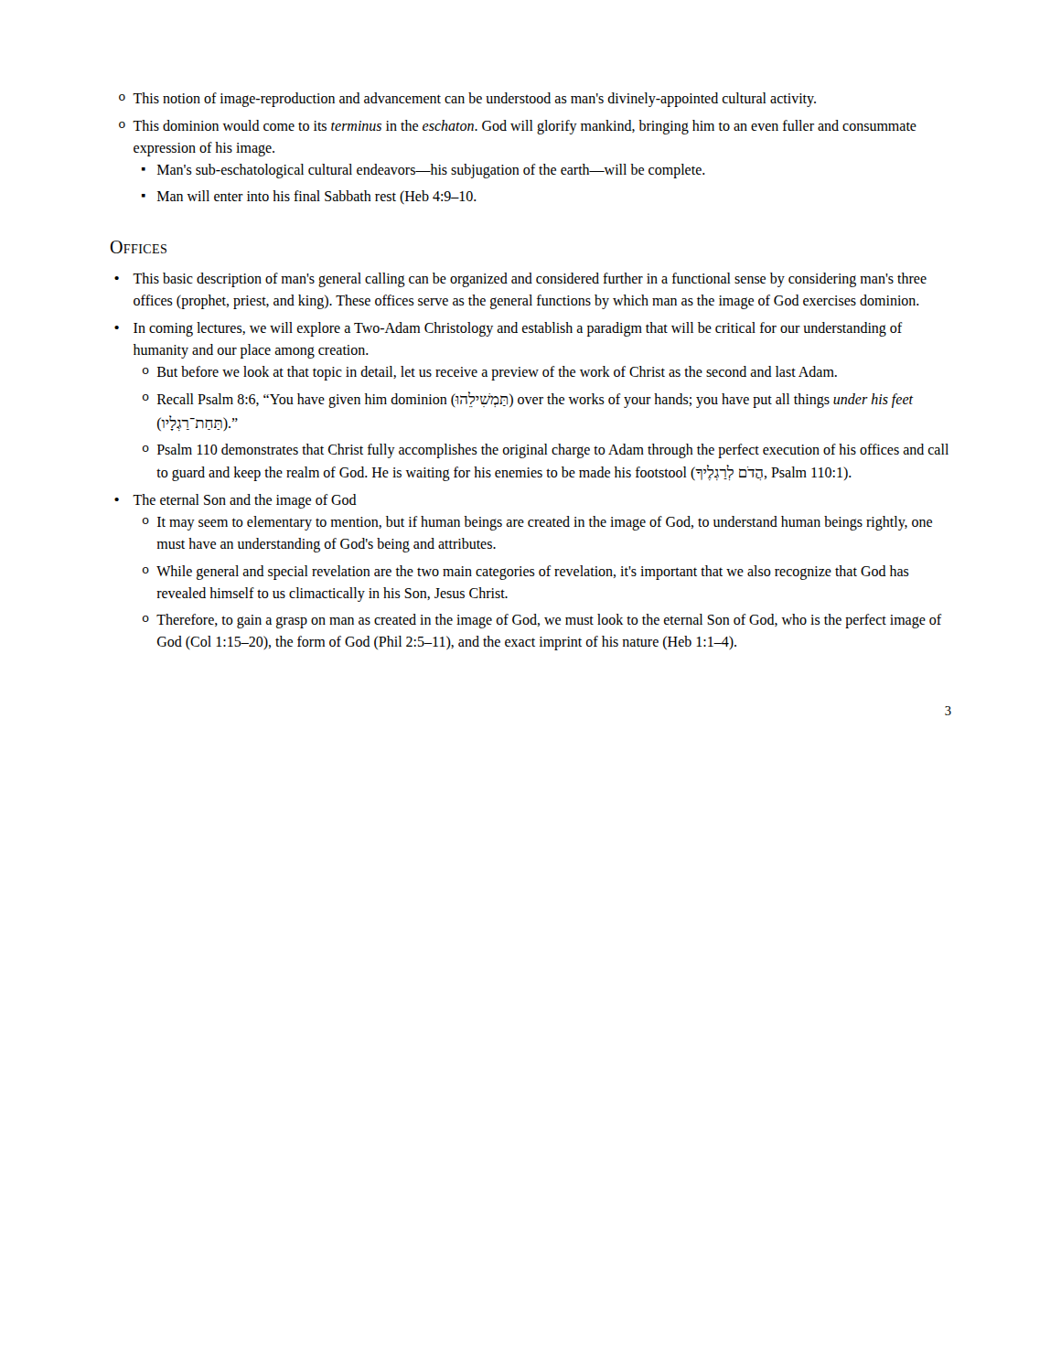This notion of image-reproduction and advancement can be understood as man's divinely-appointed cultural activity.
This dominion would come to its terminus in the eschaton. God will glorify mankind, bringing him to an even fuller and consummate expression of his image.
Man's sub-eschatological cultural endeavors—his subjugation of the earth—will be complete.
Man will enter into his final Sabbath rest (Heb 4:9–10.
Offices
This basic description of man's general calling can be organized and considered further in a functional sense by considering man's three offices (prophet, priest, and king). These offices serve as the general functions by which man as the image of God exercises dominion.
In coming lectures, we will explore a Two-Adam Christology and establish a paradigm that will be critical for our understanding of humanity and our place among creation.
But before we look at that topic in detail, let us receive a preview of the work of Christ as the second and last Adam.
Recall Psalm 8:6, “You have given him dominion (תַּמְשִׁילֵהוּ) over the works of your hands; you have put all things under his feet (תַּחַת־רַגְלָיו).”
Psalm 110 demonstrates that Christ fully accomplishes the original charge to Adam through the perfect execution of his offices and call to guard and keep the realm of God. He is waiting for his enemies to be made his footstool (הֲדֹם לְרַגְלֶיךָ, Psalm 110:1).
The eternal Son and the image of God
It may seem to elementary to mention, but if human beings are created in the image of God, to understand human beings rightly, one must have an understanding of God's being and attributes.
While general and special revelation are the two main categories of revelation, it's important that we also recognize that God has revealed himself to us climactically in his Son, Jesus Christ.
Therefore, to gain a grasp on man as created in the image of God, we must look to the eternal Son of God, who is the perfect image of God (Col 1:15–20), the form of God (Phil 2:5–11), and the exact imprint of his nature (Heb 1:1–4).
3